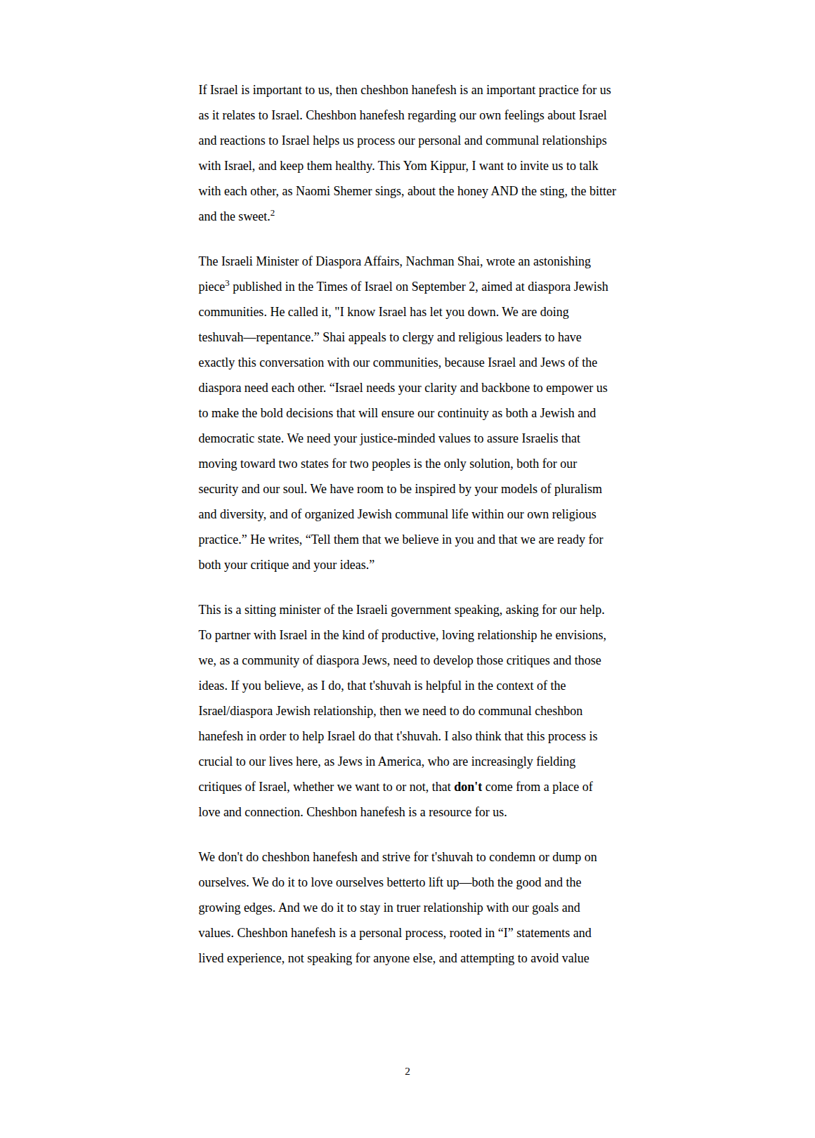If Israel is important to us, then cheshbon hanefesh is an important practice for us as it relates to Israel. Cheshbon hanefesh regarding our own feelings about Israel and reactions to Israel helps us process our personal and communal relationships with Israel, and keep them healthy. This Yom Kippur, I want to invite us to talk with each other, as Naomi Shemer sings, about the honey AND the sting, the bitter and the sweet.2
The Israeli Minister of Diaspora Affairs, Nachman Shai, wrote an astonishing piece3 published in the Times of Israel on September 2, aimed at diaspora Jewish communities. He called it, "I know Israel has let you down. We are doing teshuvah—repentance.” Shai appeals to clergy and religious leaders to have exactly this conversation with our communities, because Israel and Jews of the diaspora need each other. “Israel needs your clarity and backbone to empower us to make the bold decisions that will ensure our continuity as both a Jewish and democratic state. We need your justice-minded values to assure Israelis that moving toward two states for two peoples is the only solution, both for our security and our soul. We have room to be inspired by your models of pluralism and diversity, and of organized Jewish communal life within our own religious practice.” He writes, “Tell them that we believe in you and that we are ready for both your critique and your ideas.”
This is a sitting minister of the Israeli government speaking, asking for our help. To partner with Israel in the kind of productive, loving relationship he envisions, we, as a community of diaspora Jews, need to develop those critiques and those ideas. If you believe, as I do, that t'shuvah is helpful in the context of the Israel/diaspora Jewish relationship, then we need to do communal cheshbon hanefesh in order to help Israel do that t'shuvah. I also think that this process is crucial to our lives here, as Jews in America, who are increasingly fielding critiques of Israel, whether we want to or not, that don't come from a place of love and connection. Cheshbon hanefesh is a resource for us.
We don't do cheshbon hanefesh and strive for t'shuvah to condemn or dump on ourselves. We do it to love ourselves betterto lift up—both the good and the growing edges. And we do it to stay in truer relationship with our goals and values. Cheshbon hanefesh is a personal process, rooted in “I” statements and lived experience, not speaking for anyone else, and attempting to avoid value
2